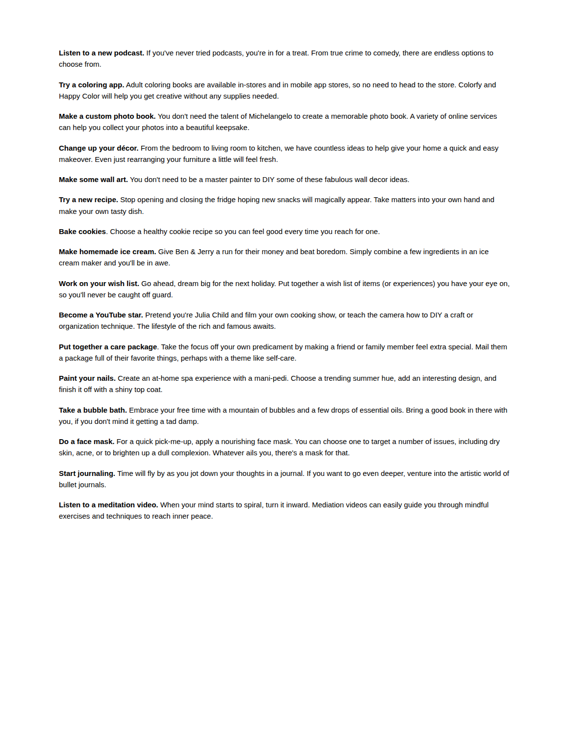Listen to a new podcast. If you've never tried podcasts, you're in for a treat. From true crime to comedy, there are endless options to choose from.
Try a coloring app. Adult coloring books are available in-stores and in mobile app stores, so no need to head to the store. Colorfy and Happy Color will help you get creative without any supplies needed.
Make a custom photo book. You don't need the talent of Michelangelo to create a memorable photo book. A variety of online services can help you collect your photos into a beautiful keepsake.
Change up your décor. From the bedroom to living room to kitchen, we have countless ideas to help give your home a quick and easy makeover. Even just rearranging your furniture a little will feel fresh.
Make some wall art. You don't need to be a master painter to DIY some of these fabulous wall decor ideas.
Try a new recipe. Stop opening and closing the fridge hoping new snacks will magically appear. Take matters into your own hand and make your own tasty dish.
Bake cookies. Choose a healthy cookie recipe so you can feel good every time you reach for one.
Make homemade ice cream. Give Ben & Jerry a run for their money and beat boredom. Simply combine a few ingredients in an ice cream maker and you'll be in awe.
Work on your wish list. Go ahead, dream big for the next holiday. Put together a wish list of items (or experiences) you have your eye on, so you'll never be caught off guard.
Become a YouTube star. Pretend you're Julia Child and film your own cooking show, or teach the camera how to DIY a craft or organization technique. The lifestyle of the rich and famous awaits.
Put together a care package. Take the focus off your own predicament by making a friend or family member feel extra special. Mail them a package full of their favorite things, perhaps with a theme like self-care.
Paint your nails. Create an at-home spa experience with a mani-pedi. Choose a trending summer hue, add an interesting design, and finish it off with a shiny top coat.
Take a bubble bath. Embrace your free time with a mountain of bubbles and a few drops of essential oils. Bring a good book in there with you, if you don't mind it getting a tad damp.
Do a face mask. For a quick pick-me-up, apply a nourishing face mask. You can choose one to target a number of issues, including dry skin, acne, or to brighten up a dull complexion. Whatever ails you, there's a mask for that.
Start journaling. Time will fly by as you jot down your thoughts in a journal. If you want to go even deeper, venture into the artistic world of bullet journals.
Listen to a meditation video. When your mind starts to spiral, turn it inward. Mediation videos can easily guide you through mindful exercises and techniques to reach inner peace.